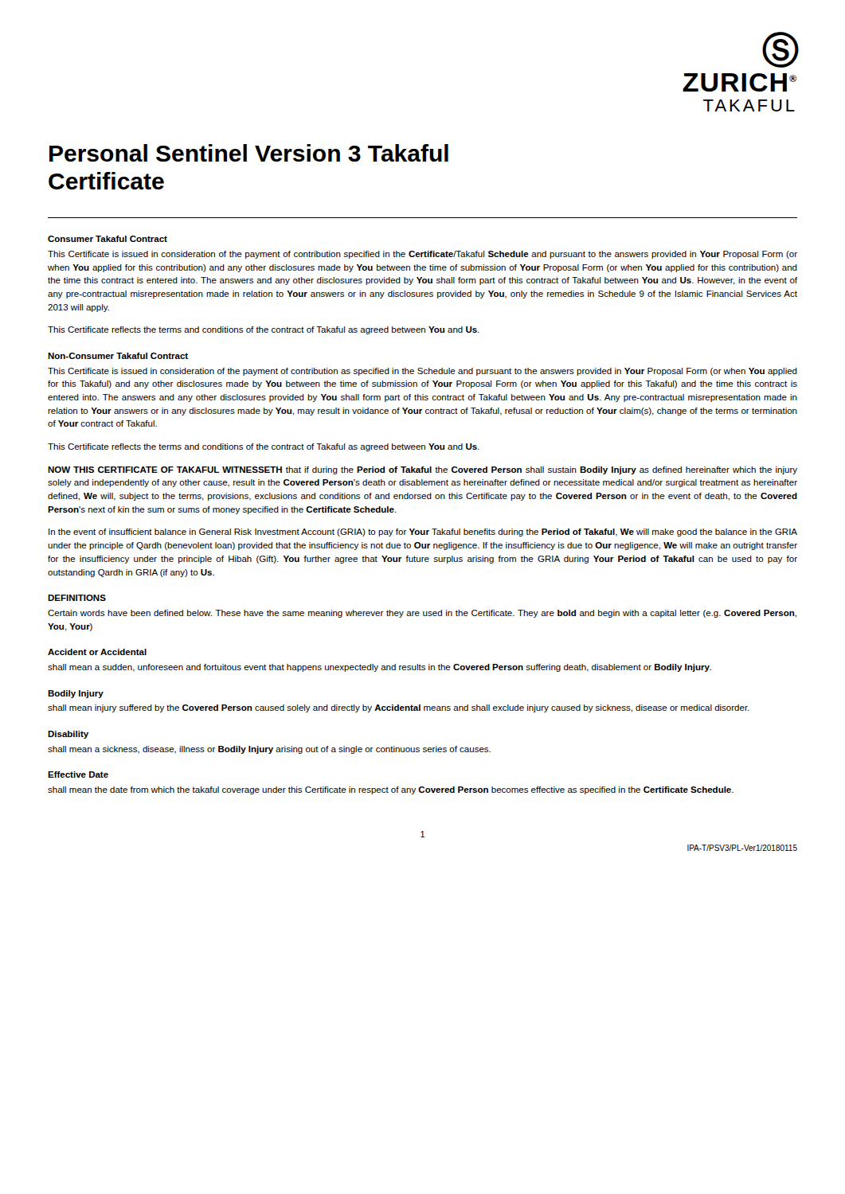Ⓢ
ZURICH®
TAKAFUL
Personal Sentinel Version 3 Takaful
Certificate
Consumer Takaful Contract
This Certificate is issued in consideration of the payment of contribution specified in the Certificate/Takaful Schedule and pursuant to the answers provided in Your Proposal Form (or when You applied for this contribution) and any other disclosures made by You between the time of submission of Your Proposal Form (or when You applied for this contribution) and the time this contract is entered into. The answers and any other disclosures provided by You shall form part of this contract of Takaful between You and Us. However, in the event of any pre-contractual misrepresentation made in relation to Your answers or in any disclosures provided by You, only the remedies in Schedule 9 of the Islamic Financial Services Act 2013 will apply.
This Certificate reflects the terms and conditions of the contract of Takaful as agreed between You and Us.
Non-Consumer Takaful Contract
This Certificate is issued in consideration of the payment of contribution as specified in the Schedule and pursuant to the answers provided in Your Proposal Form (or when You applied for this Takaful) and any other disclosures made by You between the time of submission of Your Proposal Form (or when You applied for this Takaful) and the time this contract is entered into. The answers and any other disclosures provided by You shall form part of this contract of Takaful between You and Us. Any pre-contractual misrepresentation made in relation to Your answers or in any disclosures made by You, may result in voidance of Your contract of Takaful, refusal or reduction of Your claim(s), change of the terms or termination of Your contract of Takaful.
This Certificate reflects the terms and conditions of the contract of Takaful as agreed between You and Us.
NOW THIS CERTIFICATE OF TAKAFUL WITNESSETH that if during the Period of Takaful the Covered Person shall sustain Bodily Injury as defined hereinafter which the injury solely and independently of any other cause, result in the Covered Person's death or disablement as hereinafter defined or necessitate medical and/or surgical treatment as hereinafter defined, We will, subject to the terms, provisions, exclusions and conditions of and endorsed on this Certificate pay to the Covered Person or in the event of death, to the Covered Person's next of kin the sum or sums of money specified in the Certificate Schedule.
In the event of insufficient balance in General Risk Investment Account (GRIA) to pay for Your Takaful benefits during the Period of Takaful, We will make good the balance in the GRIA under the principle of Qardh (benevolent loan) provided that the insufficiency is not due to Our negligence. If the insufficiency is due to Our negligence, We will make an outright transfer for the insufficiency under the principle of Hibah (Gift). You further agree that Your future surplus arising from the GRIA during Your Period of Takaful can be used to pay for outstanding Qardh in GRIA (if any) to Us.
DEFINITIONS
Certain words have been defined below. These have the same meaning wherever they are used in the Certificate. They are bold and begin with a capital letter (e.g. Covered Person, You, Your)
Accident or Accidental
shall mean a sudden, unforeseen and fortuitous event that happens unexpectedly and results in the Covered Person suffering death, disablement or Bodily Injury.
Bodily Injury
shall mean injury suffered by the Covered Person caused solely and directly by Accidental means and shall exclude injury caused by sickness, disease or medical disorder.
Disability
shall mean a sickness, disease, illness or Bodily Injury arising out of a single or continuous series of causes.
Effective Date
shall mean the date from which the takaful coverage under this Certificate in respect of any Covered Person becomes effective as specified in the Certificate Schedule.
1
IPA-T/PSV3/PL-Ver1/20180115